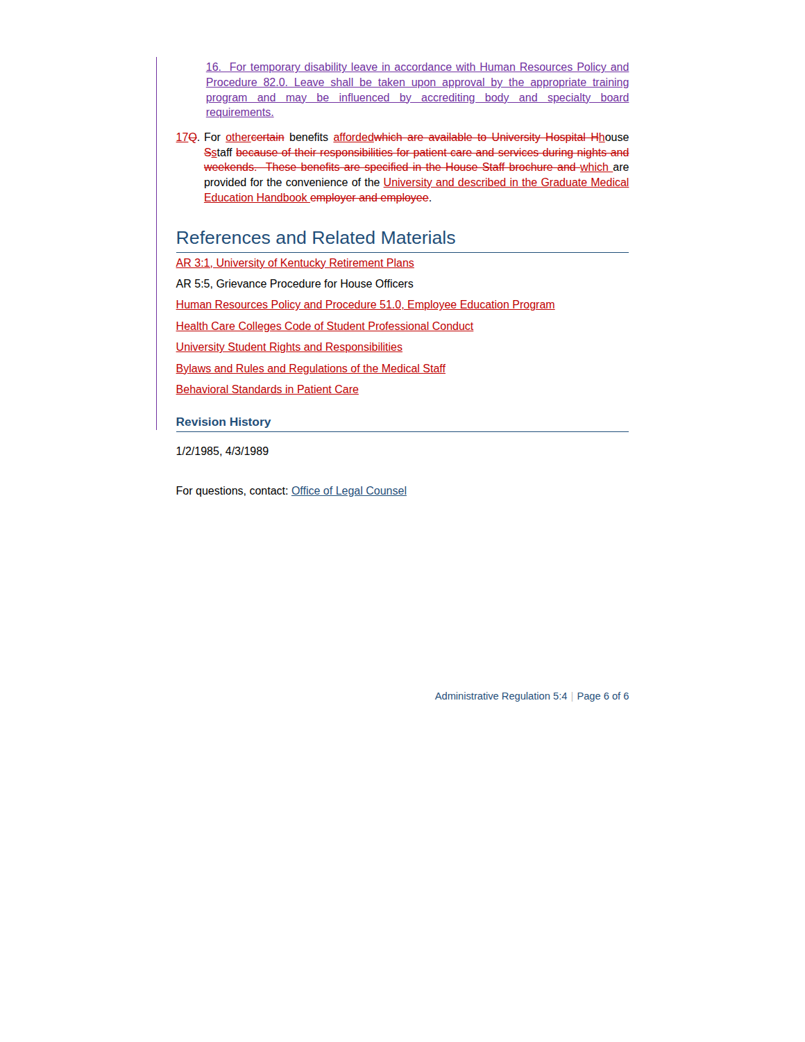16. For temporary disability leave in accordance with Human Resources Policy and Procedure 82.0. Leave shall be taken upon approval by the appropriate training program and may be influenced by accrediting body and specialty board requirements.
17 Q.
For other certain benefits afforded which are available to University Hospital H house Sstaff because of their responsibilities for patient care and services during nights and weekends. These benefits are specified in the House Staff brochure and which are provided for the convenience of the University and described in the Graduate Medical Education Handbook employer and employee.
References and Related Materials
AR 3:1, University of Kentucky Retirement Plans
AR 5:5, Grievance Procedure for House Officers
Human Resources Policy and Procedure 51.0, Employee Education Program
Health Care Colleges Code of Student Professional Conduct
University Student Rights and Responsibilities
Bylaws and Rules and Regulations of the Medical Staff
Behavioral Standards in Patient Care
Revision History
1/2/1985, 4/3/1989
For questions, contact: Office of Legal Counsel
Administrative Regulation 5:4|Page 6 of 6